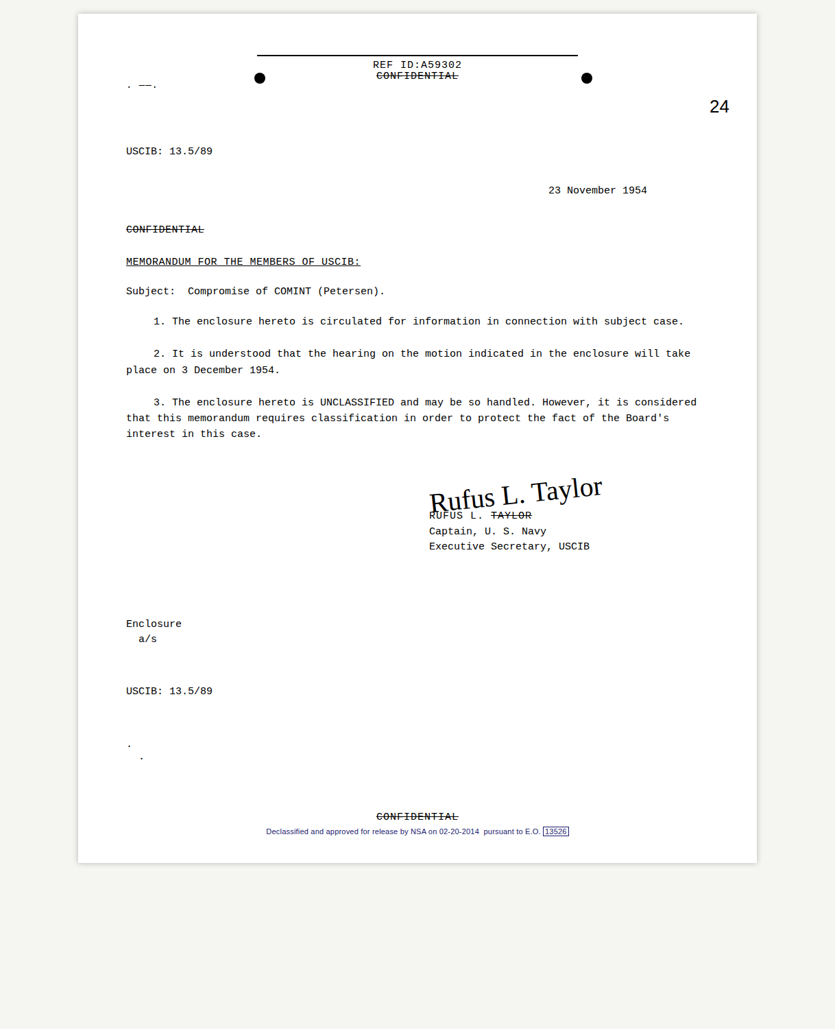. ——.
REF ID:A59302
CONFIDENTIAL
24
USCIB: 13.5/89
23 November 1954
CONFIDENTIAL
MEMORANDUM FOR THE MEMBERS OF USCIB:
Subject: Compromise of COMINT (Petersen).
1. The enclosure hereto is circulated for information in connection with subject case.
2. It is understood that the hearing on the motion indicated in the enclosure will take place on 3 December 1954.
3. The enclosure hereto is UNCLASSIFIED and may be so handled. However, it is considered that this memorandum requires classification in order to protect the fact of the Board's interest in this case.
Rufus L. Taylor
RUFUS L. TAYLOR
Captain, U. S. Navy
Executive Secretary, USCIB
Enclosure
a/s
USCIB: 13.5/89
.
.
CONFIDENTIAL
Declassified and approved for release by NSA on 02-20-2014 pursuant to E.O. 13526